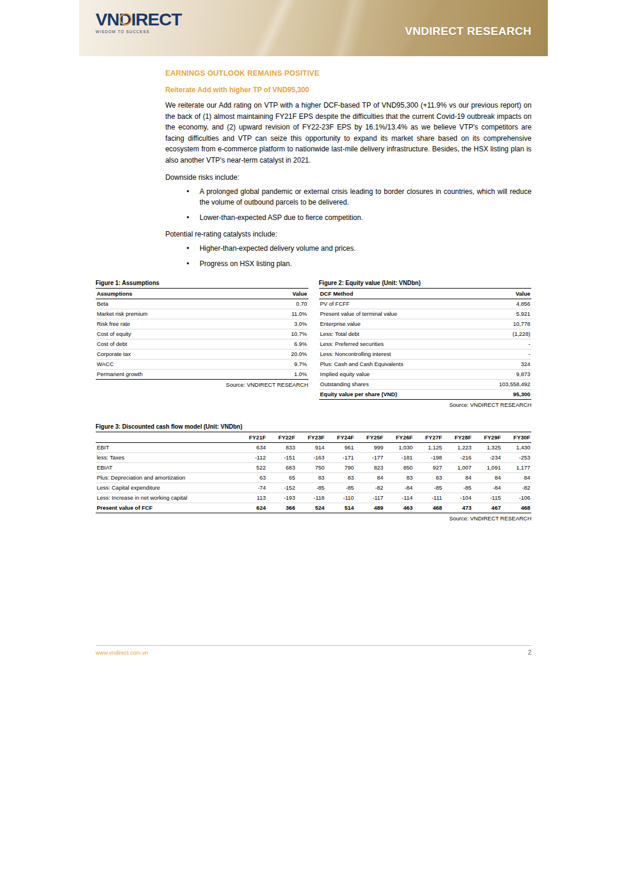VNDIRECT
WISDOM TO SUCCESS
VNDIRECT RESEARCH
EARNINGS OUTLOOK REMAINS POSITIVE
Reiterate Add with higher TP of VND95,300
We reiterate our Add rating on VTP with a higher DCF-based TP of VND95,300 (+11.9% vs our previous report) on the back of (1) almost maintaining FY21F EPS despite the difficulties that the current Covid-19 outbreak impacts on the economy, and (2) upward revision of FY22-23F EPS by 16.1%/13.4% as we believe VTP's competitors are facing difficulties and VTP can seize this opportunity to expand its market share based on its comprehensive ecosystem from e-commerce platform to nationwide last-mile delivery infrastructure. Besides, the HSX listing plan is also another VTP's near-term catalyst in 2021.
Downside risks include:
A prolonged global pandemic or external crisis leading to border closures in countries, which will reduce the volume of outbound parcels to be delivered.
Lower-than-expected ASP due to fierce competition.
Potential re-rating catalysts include:
Higher-than-expected delivery volume and prices.
Progress on HSX listing plan.
Figure 1: Assumptions
| Assumptions | Value |
| --- | --- |
| Beta | 0.70 |
| Market risk premium | 11.0% |
| Risk free rate | 3.0% |
| Cost of equity | 10.7% |
| Cost of debt | 6.9% |
| Corporate tax | 20.0% |
| WACC | 9.7% |
| Permanent growth | 1.0% |
Source: VNDIRECT RESEARCH
Figure 2: Equity value (Unit: VNDbn)
| DCF Method | Value |
| --- | --- |
| PV of FCFF | 4,856 |
| Present value of terminal value | 5,921 |
| Enterprise value | 10,778 |
| Less: Total debt | (1,228) |
| Less: Preferred securities | - |
| Less: Noncontrolling interest | - |
| Plus: Cash and Cash Equivalents | 324 |
| Implied equity value | 9,873 |
| Outstanding shares | 103,558,492 |
| Equity value per share (VND) | 95,300 |
Source: VNDIRECT RESEARCH
Figure 3: Discounted cash flow model (Unit: VNDbn)
| | FY21F | FY22F | FY23F | FY24F | FY25F | FY26F | FY27F | FY28F | FY29F | FY30F |
| --- | --- | --- | --- | --- | --- | --- | --- | --- | --- | --- |
| EBIT | 634 | 833 | 914 | 961 | 999 | 1,030 | 1,125 | 1,223 | 1,325 | 1,430 |
| less: Taxes | -112 | -151 | -163 | -171 | -177 | -181 | -198 | -216 | -234 | -253 |
| EBIAT | 522 | 683 | 750 | 790 | 823 | 850 | 927 | 1,007 | 1,091 | 1,177 |
| Plus: Depreciation and amortization | 63 | 65 | 83 | 83 | 84 | 83 | 83 | 84 | 84 | 84 |
| Less: Capital expenditure | -74 | -152 | -85 | -85 | -82 | -84 | -85 | -85 | -84 | -82 |
| Less: Increase in net working capital | 113 | -193 | -118 | -110 | -117 | -114 | -111 | -104 | -115 | -106 |
| Present value of FCF | 624 | 366 | 524 | 514 | 489 | 463 | 468 | 473 | 467 | 468 |
Source: VNDIRECT RESEARCH
www.vndirect.com.vn
2